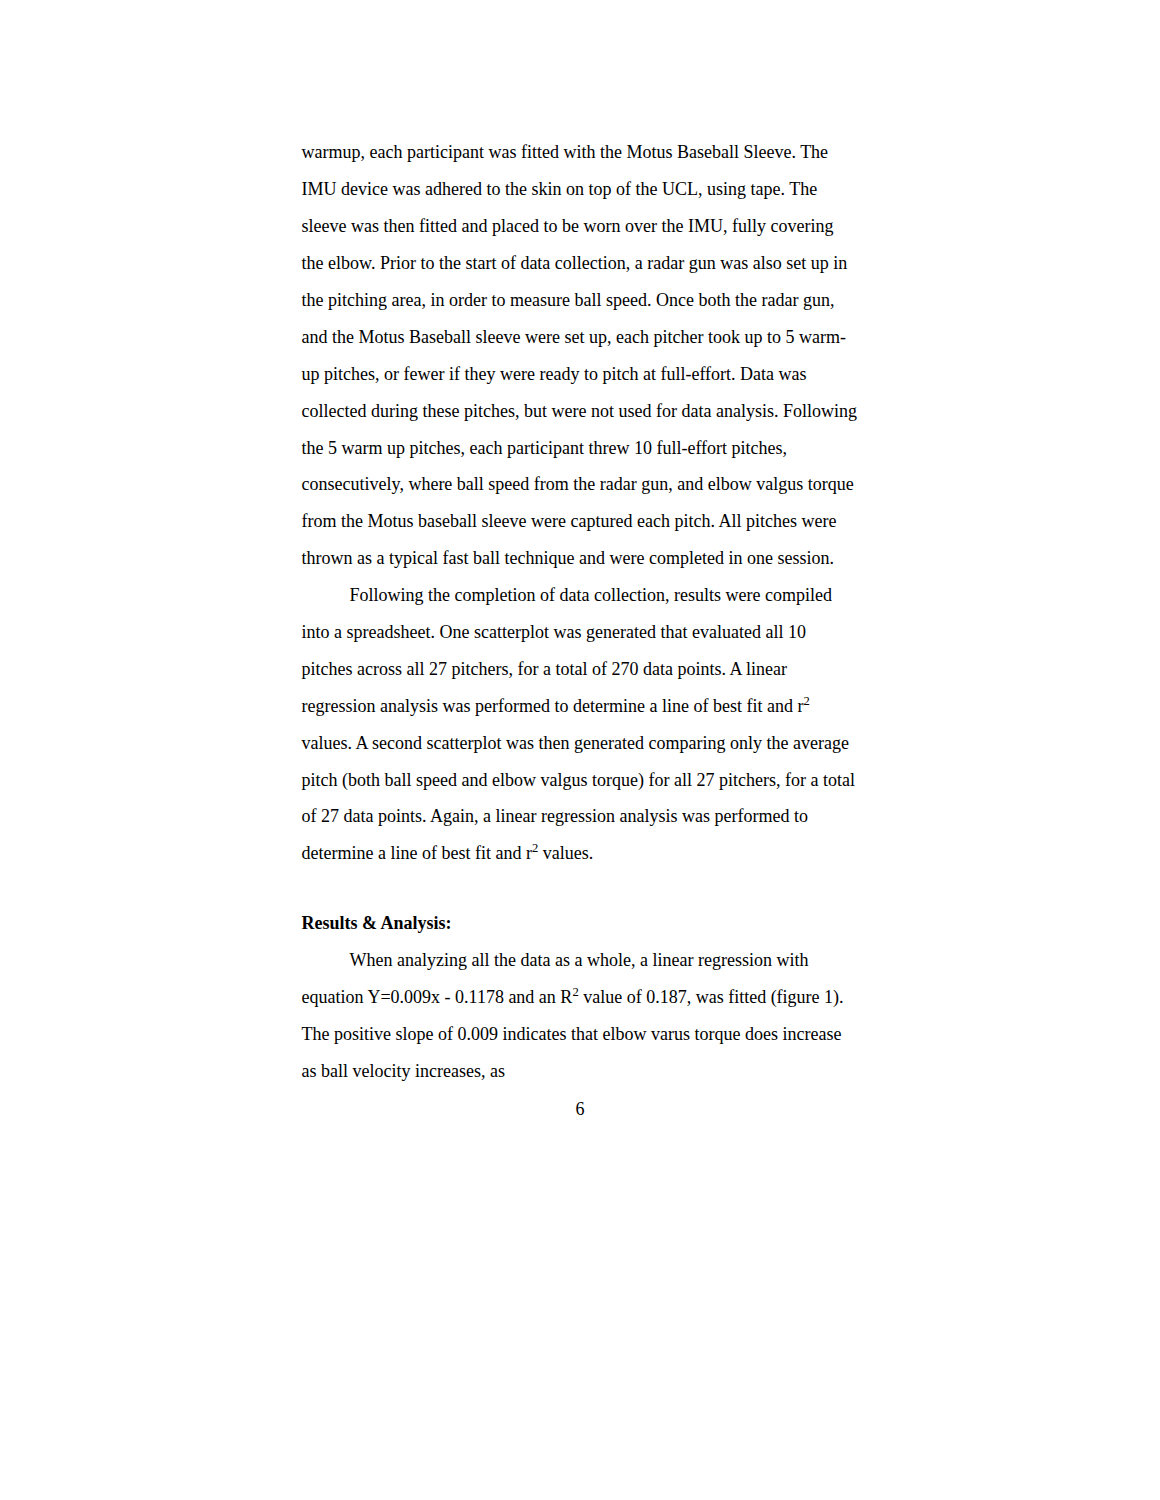warmup, each participant was fitted with the Motus Baseball Sleeve. The IMU device was adhered to the skin on top of the UCL, using tape. The sleeve was then fitted and placed to be worn over the IMU, fully covering the elbow. Prior to the start of data collection, a radar gun was also set up in the pitching area, in order to measure ball speed. Once both the radar gun, and the Motus Baseball sleeve were set up, each pitcher took up to 5 warm-up pitches, or fewer if they were ready to pitch at full-effort. Data was collected during these pitches, but were not used for data analysis. Following the 5 warm up pitches, each participant threw 10 full-effort pitches, consecutively, where ball speed from the radar gun, and elbow valgus torque from the Motus baseball sleeve were captured each pitch. All pitches were thrown as a typical fast ball technique and were completed in one session.
Following the completion of data collection, results were compiled into a spreadsheet. One scatterplot was generated that evaluated all 10 pitches across all 27 pitchers, for a total of 270 data points. A linear regression analysis was performed to determine a line of best fit and r2 values. A second scatterplot was then generated comparing only the average pitch (both ball speed and elbow valgus torque) for all 27 pitchers, for a total of 27 data points. Again, a linear regression analysis was performed to determine a line of best fit and r2 values.
Results & Analysis:
When analyzing all the data as a whole, a linear regression with equation Y=0.009x - 0.1178 and an R2 value of 0.187, was fitted (figure 1). The positive slope of 0.009 indicates that elbow varus torque does increase as ball velocity increases, as
6